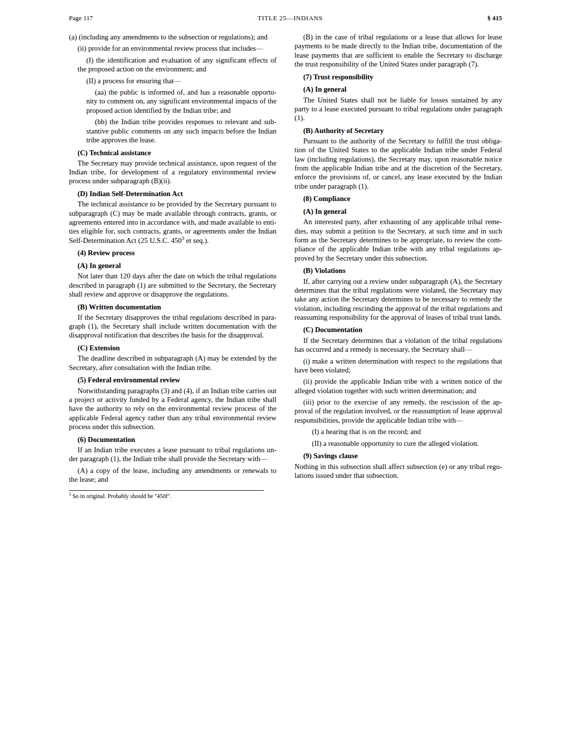Page 117 TITLE 25—INDIANS § 415
(a) (including any amendments to the subsection or regulations); and
(ii) provide for an environmental review process that includes—
(I) the identification and evaluation of any significant effects of the proposed action on the environment; and
(II) a process for ensuring that—
(aa) the public is informed of, and has a reasonable opportunity to comment on, any significant environmental impacts of the proposed action identified by the Indian tribe; and
(bb) the Indian tribe provides responses to relevant and substantive public comments on any such impacts before the Indian tribe approves the lease.
(C) Technical assistance
The Secretary may provide technical assistance, upon request of the Indian tribe, for development of a regulatory environmental review process under subparagraph (B)(ii).
(D) Indian Self-Determination Act
The technical assistance to be provided by the Secretary pursuant to subparagraph (C) may be made available through contracts, grants, or agreements entered into in accordance with, and made available to entities eligible for, such contracts, grants, or agreements under the Indian Self-Determination Act (25 U.S.C. 4503 et seq.).
(4) Review process
(A) In general
Not later than 120 days after the date on which the tribal regulations described in paragraph (1) are submitted to the Secretary, the Secretary shall review and approve or disapprove the regulations.
(B) Written documentation
If the Secretary disapproves the tribal regulations described in paragraph (1), the Secretary shall include written documentation with the disapproval notification that describes the basis for the disapproval.
(C) Extension
The deadline described in subparagraph (A) may be extended by the Secretary, after consultation with the Indian tribe.
(5) Federal environmental review
Notwithstanding paragraphs (3) and (4), if an Indian tribe carries out a project or activity funded by a Federal agency, the Indian tribe shall have the authority to rely on the environmental review process of the applicable Federal agency rather than any tribal environmental review process under this subsection.
(6) Documentation
If an Indian tribe executes a lease pursuant to tribal regulations under paragraph (1), the Indian tribe shall provide the Secretary with—
(A) a copy of the lease, including any amendments or renewals to the lease; and
(B) in the case of tribal regulations or a lease that allows for lease payments to be made directly to the Indian tribe, documentation of the lease payments that are sufficient to enable the Secretary to discharge the trust responsibility of the United States under paragraph (7).
(7) Trust responsibility
(A) In general
The United States shall not be liable for losses sustained by any party to a lease executed pursuant to tribal regulations under paragraph (1).
(B) Authority of Secretary
Pursuant to the authority of the Secretary to fulfill the trust obligation of the United States to the applicable Indian tribe under Federal law (including regulations), the Secretary may, upon reasonable notice from the applicable Indian tribe and at the discretion of the Secretary, enforce the provisions of, or cancel, any lease executed by the Indian tribe under paragraph (1).
(8) Compliance
(A) In general
An interested party, after exhausting of any applicable tribal remedies, may submit a petition to the Secretary, at such time and in such form as the Secretary determines to be appropriate, to review the compliance of the applicable Indian tribe with any tribal regulations approved by the Secretary under this subsection.
(B) Violations
If, after carrying out a review under subparagraph (A), the Secretary determines that the tribal regulations were violated, the Secretary may take any action the Secretary determines to be necessary to remedy the violation, including rescinding the approval of the tribal regulations and reassuming responsibility for the approval of leases of tribal trust lands.
(C) Documentation
If the Secretary determines that a violation of the tribal regulations has occurred and a remedy is necessary, the Secretary shall—
(i) make a written determination with respect to the regulations that have been violated;
(ii) provide the applicable Indian tribe with a written notice of the alleged violation together with such written determination; and
(iii) prior to the exercise of any remedy, the rescission of the approval of the regulation involved, or the reassumption of lease approval responsibilities, provide the applicable Indian tribe with—
(I) a hearing that is on the record; and
(II) a reasonable opportunity to cure the alleged violation.
(9) Savings clause
Nothing in this subsection shall affect subsection (e) or any tribal regulations issued under that subsection.
3 So in original. Probably should be ''450f''.